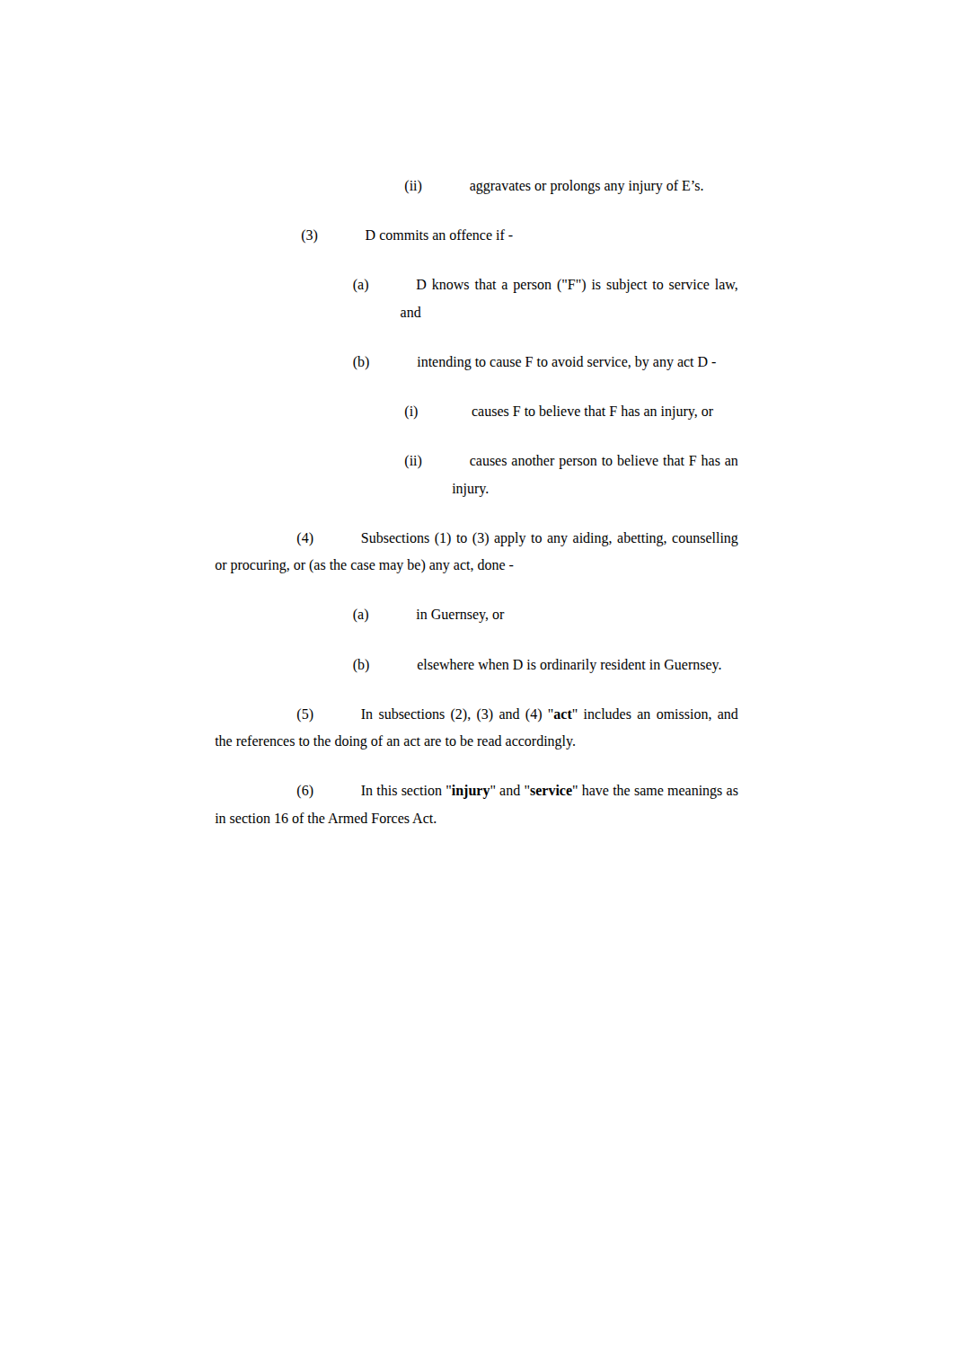(ii) aggravates or prolongs any injury of E’s.
(3) D commits an offence if -
(a) D knows that a person ("F") is subject to service law, and
(b) intending to cause F to avoid service, by any act D -
(i) causes F to believe that F has an injury, or
(ii) causes another person to believe that F has an injury.
(4) Subsections (1) to (3) apply to any aiding, abetting, counselling or procuring, or (as the case may be) any act, done -
(a) in Guernsey, or
(b) elsewhere when D is ordinarily resident in Guernsey.
(5) In subsections (2), (3) and (4) "act" includes an omission, and the references to the doing of an act are to be read accordingly.
(6) In this section "injury" and "service" have the same meanings as in section 16 of the Armed Forces Act.